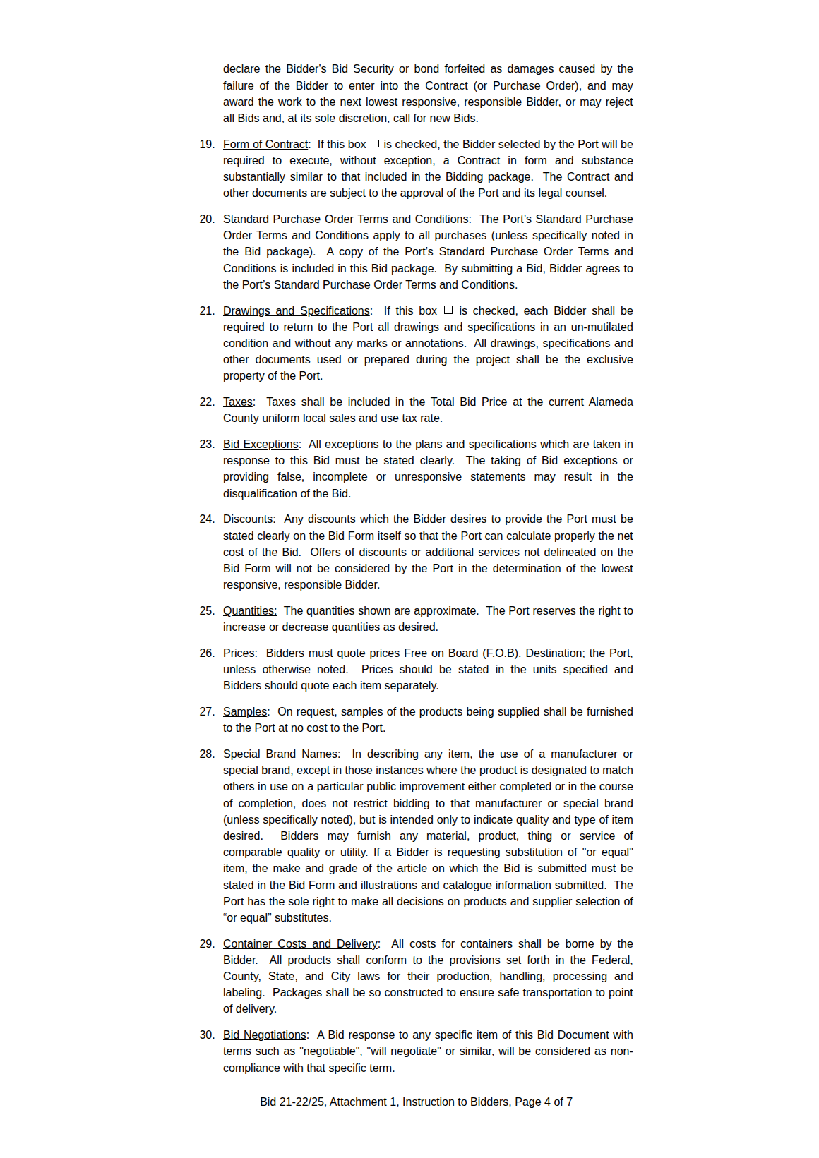declare the Bidder's Bid Security or bond forfeited as damages caused by the failure of the Bidder to enter into the Contract (or Purchase Order), and may award the work to the next lowest responsive, responsible Bidder, or may reject all Bids and, at its sole discretion, call for new Bids.
19. Form of Contract: If this box is checked, the Bidder selected by the Port will be required to execute, without exception, a Contract in form and substance substantially similar to that included in the Bidding package. The Contract and other documents are subject to the approval of the Port and its legal counsel.
20. Standard Purchase Order Terms and Conditions: The Port’s Standard Purchase Order Terms and Conditions apply to all purchases (unless specifically noted in the Bid package). A copy of the Port’s Standard Purchase Order Terms and Conditions is included in this Bid package. By submitting a Bid, Bidder agrees to the Port’s Standard Purchase Order Terms and Conditions.
21. Drawings and Specifications: If this box is checked, each Bidder shall be required to return to the Port all drawings and specifications in an un-mutilated condition and without any marks or annotations. All drawings, specifications and other documents used or prepared during the project shall be the exclusive property of the Port.
22. Taxes: Taxes shall be included in the Total Bid Price at the current Alameda County uniform local sales and use tax rate.
23. Bid Exceptions: All exceptions to the plans and specifications which are taken in response to this Bid must be stated clearly. The taking of Bid exceptions or providing false, incomplete or unresponsive statements may result in the disqualification of the Bid.
24. Discounts: Any discounts which the Bidder desires to provide the Port must be stated clearly on the Bid Form itself so that the Port can calculate properly the net cost of the Bid. Offers of discounts or additional services not delineated on the Bid Form will not be considered by the Port in the determination of the lowest responsive, responsible Bidder.
25. Quantities: The quantities shown are approximate. The Port reserves the right to increase or decrease quantities as desired.
26. Prices: Bidders must quote prices Free on Board (F.O.B). Destination; the Port, unless otherwise noted. Prices should be stated in the units specified and Bidders should quote each item separately.
27. Samples: On request, samples of the products being supplied shall be furnished to the Port at no cost to the Port.
28. Special Brand Names: In describing any item, the use of a manufacturer or special brand, except in those instances where the product is designated to match others in use on a particular public improvement either completed or in the course of completion, does not restrict bidding to that manufacturer or special brand (unless specifically noted), but is intended only to indicate quality and type of item desired. Bidders may furnish any material, product, thing or service of comparable quality or utility. If a Bidder is requesting substitution of "or equal" item, the make and grade of the article on which the Bid is submitted must be stated in the Bid Form and illustrations and catalogue information submitted. The Port has the sole right to make all decisions on products and supplier selection of “or equal” substitutes.
29. Container Costs and Delivery: All costs for containers shall be borne by the Bidder. All products shall conform to the provisions set forth in the Federal, County, State, and City laws for their production, handling, processing and labeling. Packages shall be so constructed to ensure safe transportation to point of delivery.
30. Bid Negotiations: A Bid response to any specific item of this Bid Document with terms such as "negotiable", "will negotiate" or similar, will be considered as non-compliance with that specific term.
Bid 21-22/25, Attachment 1, Instruction to Bidders, Page 4 of 7